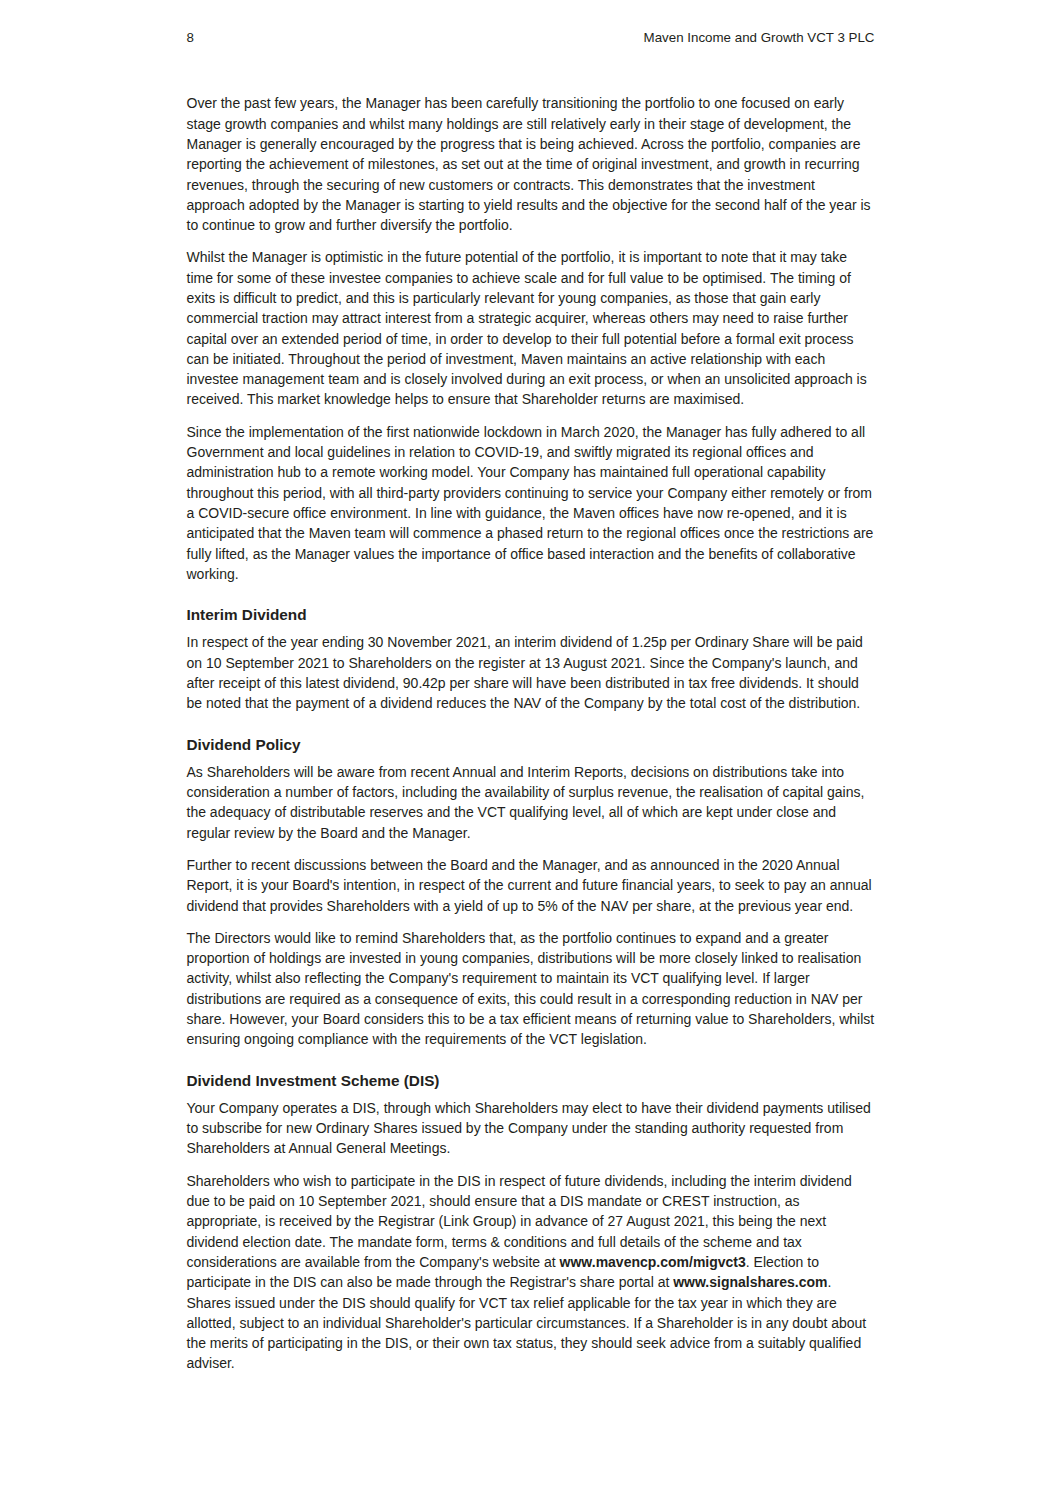8 Maven Income and Growth VCT 3 PLC
Over the past few years, the Manager has been carefully transitioning the portfolio to one focused on early stage growth companies and whilst many holdings are still relatively early in their stage of development, the Manager is generally encouraged by the progress that is being achieved. Across the portfolio, companies are reporting the achievement of milestones, as set out at the time of original investment, and growth in recurring revenues, through the securing of new customers or contracts. This demonstrates that the investment approach adopted by the Manager is starting to yield results and the objective for the second half of the year is to continue to grow and further diversify the portfolio.
Whilst the Manager is optimistic in the future potential of the portfolio, it is important to note that it may take time for some of these investee companies to achieve scale and for full value to be optimised. The timing of exits is difficult to predict, and this is particularly relevant for young companies, as those that gain early commercial traction may attract interest from a strategic acquirer, whereas others may need to raise further capital over an extended period of time, in order to develop to their full potential before a formal exit process can be initiated. Throughout the period of investment, Maven maintains an active relationship with each investee management team and is closely involved during an exit process, or when an unsolicited approach is received. This market knowledge helps to ensure that Shareholder returns are maximised.
Since the implementation of the first nationwide lockdown in March 2020, the Manager has fully adhered to all Government and local guidelines in relation to COVID-19, and swiftly migrated its regional offices and administration hub to a remote working model. Your Company has maintained full operational capability throughout this period, with all third-party providers continuing to service your Company either remotely or from a COVID-secure office environment. In line with guidance, the Maven offices have now re-opened, and it is anticipated that the Maven team will commence a phased return to the regional offices once the restrictions are fully lifted, as the Manager values the importance of office based interaction and the benefits of collaborative working.
Interim Dividend
In respect of the year ending 30 November 2021, an interim dividend of 1.25p per Ordinary Share will be paid on 10 September 2021 to Shareholders on the register at 13 August 2021. Since the Company's launch, and after receipt of this latest dividend, 90.42p per share will have been distributed in tax free dividends. It should be noted that the payment of a dividend reduces the NAV of the Company by the total cost of the distribution.
Dividend Policy
As Shareholders will be aware from recent Annual and Interim Reports, decisions on distributions take into consideration a number of factors, including the availability of surplus revenue, the realisation of capital gains, the adequacy of distributable reserves and the VCT qualifying level, all of which are kept under close and regular review by the Board and the Manager.
Further to recent discussions between the Board and the Manager, and as announced in the 2020 Annual Report, it is your Board's intention, in respect of the current and future financial years, to seek to pay an annual dividend that provides Shareholders with a yield of up to 5% of the NAV per share, at the previous year end.
The Directors would like to remind Shareholders that, as the portfolio continues to expand and a greater proportion of holdings are invested in young companies, distributions will be more closely linked to realisation activity, whilst also reflecting the Company's requirement to maintain its VCT qualifying level. If larger distributions are required as a consequence of exits, this could result in a corresponding reduction in NAV per share. However, your Board considers this to be a tax efficient means of returning value to Shareholders, whilst ensuring ongoing compliance with the requirements of the VCT legislation.
Dividend Investment Scheme (DIS)
Your Company operates a DIS, through which Shareholders may elect to have their dividend payments utilised to subscribe for new Ordinary Shares issued by the Company under the standing authority requested from Shareholders at Annual General Meetings.
Shareholders who wish to participate in the DIS in respect of future dividends, including the interim dividend due to be paid on 10 September 2021, should ensure that a DIS mandate or CREST instruction, as appropriate, is received by the Registrar (Link Group) in advance of 27 August 2021, this being the next dividend election date. The mandate form, terms & conditions and full details of the scheme and tax considerations are available from the Company's website at www.mavencp.com/migvct3. Election to participate in the DIS can also be made through the Registrar's share portal at www.signalshares.com. Shares issued under the DIS should qualify for VCT tax relief applicable for the tax year in which they are allotted, subject to an individual Shareholder's particular circumstances. If a Shareholder is in any doubt about the merits of participating in the DIS, or their own tax status, they should seek advice from a suitably qualified adviser.